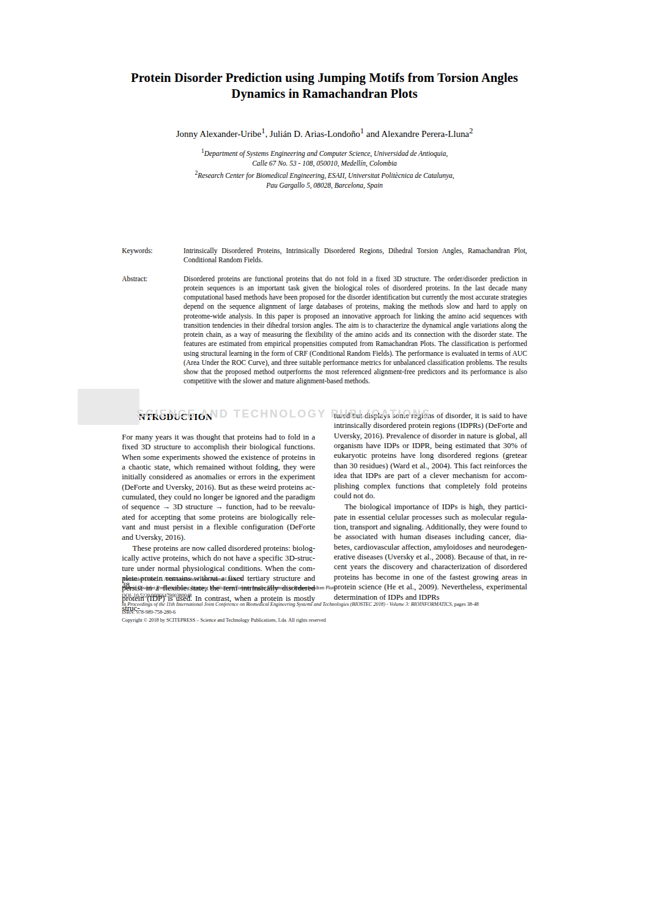Protein Disorder Prediction using Jumping Motifs from Torsion Angles
Dynamics in Ramachandran Plots
Jonny Alexander-Uribe1, Julián D. Arias-Londoño1 and Alexandre Perera-Lluna2
1Department of Systems Engineering and Computer Science, Universidad de Antioquia,
Calle 67 No. 53 - 108, 050010, Medellín, Colombia
2Research Center for Biomedical Engineering, ESAII, Universitat Politècnica de Catalunya,
Pau Gargallo 5, 08028, Barcelona, Spain
Keywords:
Intrinsically Disordered Proteins, Intrinsically Disordered Regions, Dihedral Torsion Angles, Ramachandran Plot, Conditional Random Fields.
Abstract:
Disordered proteins are functional proteins that do not fold in a fixed 3D structure. The order/disorder prediction in protein sequences is an important task given the biological roles of disordered proteins. In the last decade many computational based methods have been proposed for the disorder identification but currently the most accurate strategies depend on the sequence alignment of large databases of proteins, making the methods slow and hard to apply on proteome-wide analysis. In this paper is proposed an innovative approach for linking the amino acid sequences with transition tendencies in their dihedral torsion angles. The aim is to characterize the dynamical angle variations along the protein chain, as a way of measuring the flexibility of the amino acids and its connection with the disorder state. The features are estimated from empirical propensities computed from Ramachandran Plots. The classification is performed using structural learning in the form of CRF (Conditional Random Fields). The performance is evaluated in terms of AUC (Area Under the ROC Curve), and three suitable performance metrics for unbalanced classification problems. The results show that the proposed method outperforms the most referenced alignment-free predictors and its performance is also competitive with the slower and mature alignment-based methods.
SCIENCE AND TECHNOLOGY PUBLICATIONS
1 INTRODUCTION
For many years it was thought that proteins had to fold in a fixed 3D structure to accomplish their biological functions. When some experiments showed the existence of proteins in a chaotic state, which remained without folding, they were initially considered as anomalies or errors in the experiment (DeForte and Uversky, 2016). But as these weird proteins accumulated, they could no longer be ignored and the paradigm of sequence → 3D structure → function, had to be reevaluated for accepting that some proteins are biologically relevant and must persist in a flexible configuration (DeForte and Uversky, 2016).
These proteins are now called disordered proteins: biologically active proteins, which do not have a specific 3D-structure under normal physiological conditions. When the complete protein remains without a fixed tertiary structure and persist in a flexible state, the term intrinsically disordered protein (IDP) is used. In contrast, when a protein is mostly struc-
tured but displays some regions of disorder, it is said to have intrinsically disordered protein regions (IDPRs) (DeForte and Uversky, 2016). Prevalence of disorder in nature is global, all organism have IDPs or IDPR, being estimated that 30% of eukaryotic proteins have long disordered regions (gretear than 30 residues) (Ward et al., 2004). This fact reinforces the idea that IDPs are part of a clever mechanism for accomplishing complex functions that completely fold proteins could not do.
The biological importance of IDPs is high, they participate in essential celular processes such as molecular regulation, transport and signaling. Additionally, they were found to be associated with human diseases including cancer, diabetes, cardiovascular affection, amyloidoses and neurodegenerative diseases (Uversky et al., 2008). Because of that, in recent years the discovery and characterization of disordered proteins has become in one of the fastest growing areas in protein science (He et al., 2009). Nevertheless, experimental determination of IDPs and IDPRs
38
Alexander-Uribe, J., Arias-Londoño, J. and Perera-Lluna, A.
Protein Disorder Prediction using Jumping Motifs from Torsion Angles Dynamics in Ramachandran Plots.
DOI: 10.5220/0006647900380048
In Proceedings of the 11th International Joint Conference on Biomedical Engineering Systems and Technologies (BIOSTEC 2018) - Volume 3: BIOINFORMATICS, pages 38-48
ISBN: 978-989-758-280-6
Copyright © 2018 by SCITEPRESS – Science and Technology Publications, Lda. All rights reserved